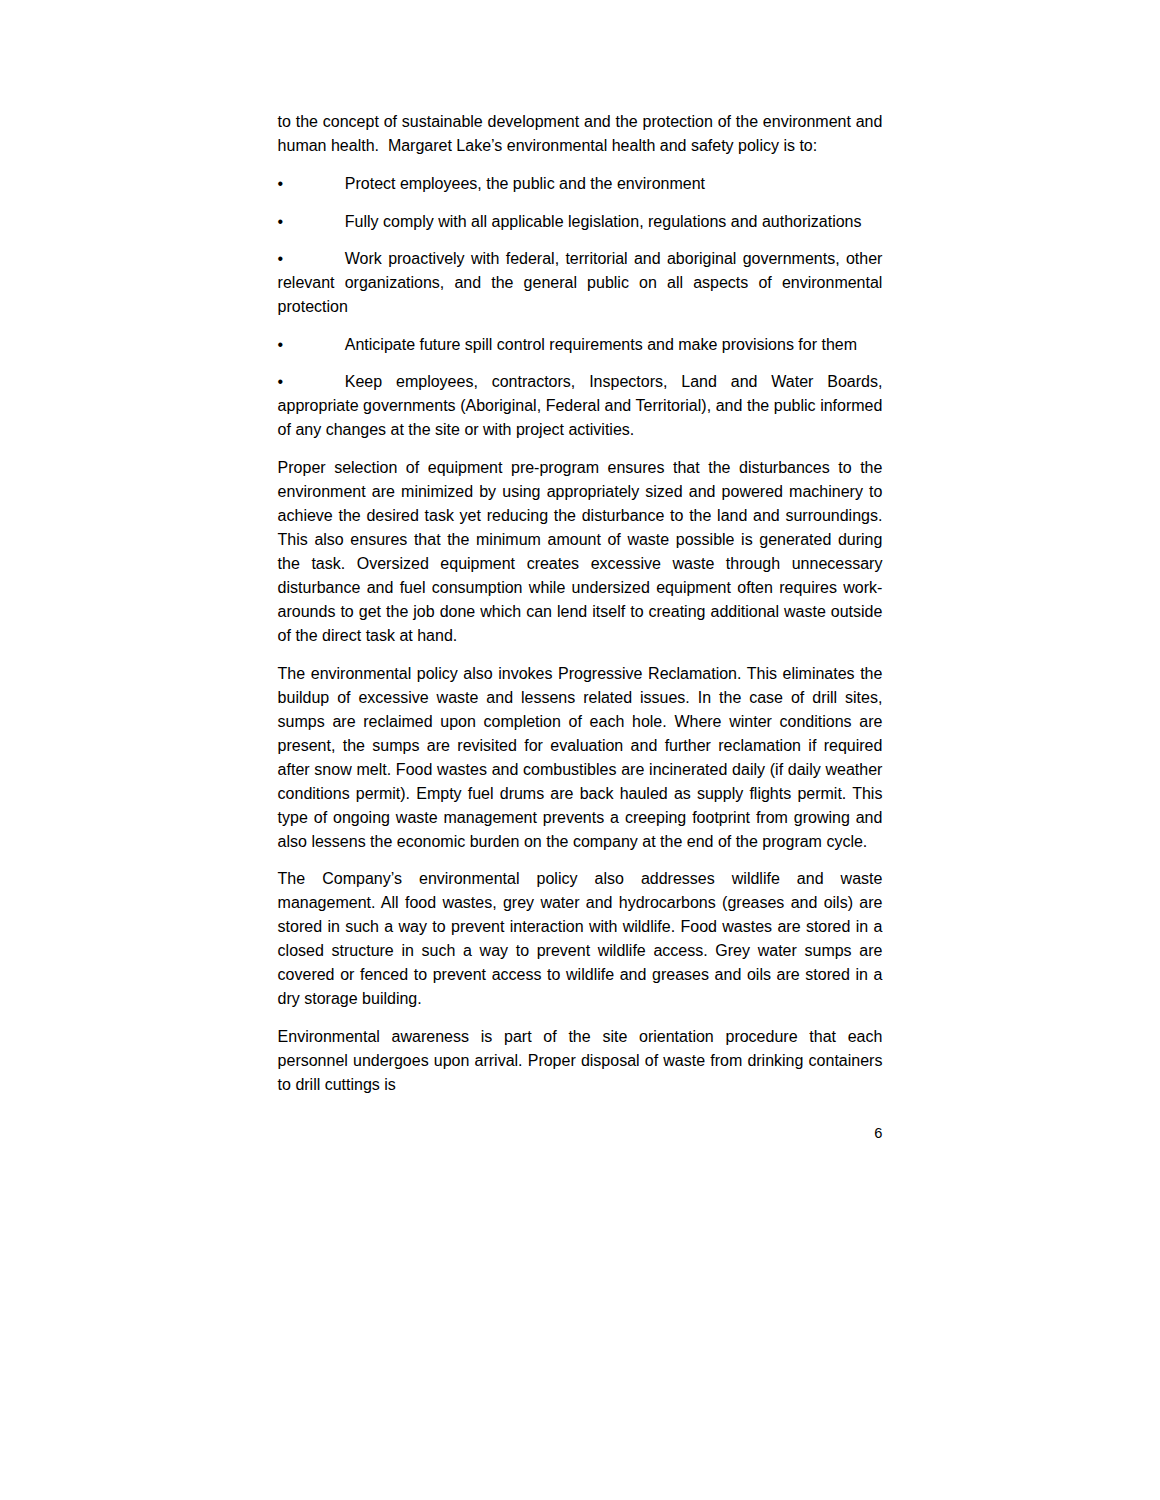to the concept of sustainable development and the protection of the environment and human health. Margaret Lake’s environmental health and safety policy is to:
•Protect employees, the public and the environment
•Fully comply with all applicable legislation, regulations and authorizations
•Work proactively with federal, territorial and aboriginal governments, other relevant organizations, and the general public on all aspects of environmental protection
•Anticipate future spill control requirements and make provisions for them
•Keep employees, contractors, Inspectors, Land and Water Boards, appropriate governments (Aboriginal, Federal and Territorial), and the public informed of any changes at the site or with project activities.
Proper selection of equipment pre-program ensures that the disturbances to the environment are minimized by using appropriately sized and powered machinery to achieve the desired task yet reducing the disturbance to the land and surroundings. This also ensures that the minimum amount of waste possible is generated during the task. Oversized equipment creates excessive waste through unnecessary disturbance and fuel consumption while undersized equipment often requires work-arounds to get the job done which can lend itself to creating additional waste outside of the direct task at hand.
The environmental policy also invokes Progressive Reclamation. This eliminates the buildup of excessive waste and lessens related issues. In the case of drill sites, sumps are reclaimed upon completion of each hole. Where winter conditions are present, the sumps are revisited for evaluation and further reclamation if required after snow melt. Food wastes and combustibles are incinerated daily (if daily weather conditions permit). Empty fuel drums are back hauled as supply flights permit. This type of ongoing waste management prevents a creeping footprint from growing and also lessens the economic burden on the company at the end of the program cycle.
The Company’s environmental policy also addresses wildlife and waste management. All food wastes, grey water and hydrocarbons (greases and oils) are stored in such a way to prevent interaction with wildlife. Food wastes are stored in a closed structure in such a way to prevent wildlife access. Grey water sumps are covered or fenced to prevent access to wildlife and greases and oils are stored in a dry storage building.
Environmental awareness is part of the site orientation procedure that each personnel undergoes upon arrival. Proper disposal of waste from drinking containers to drill cuttings is
6